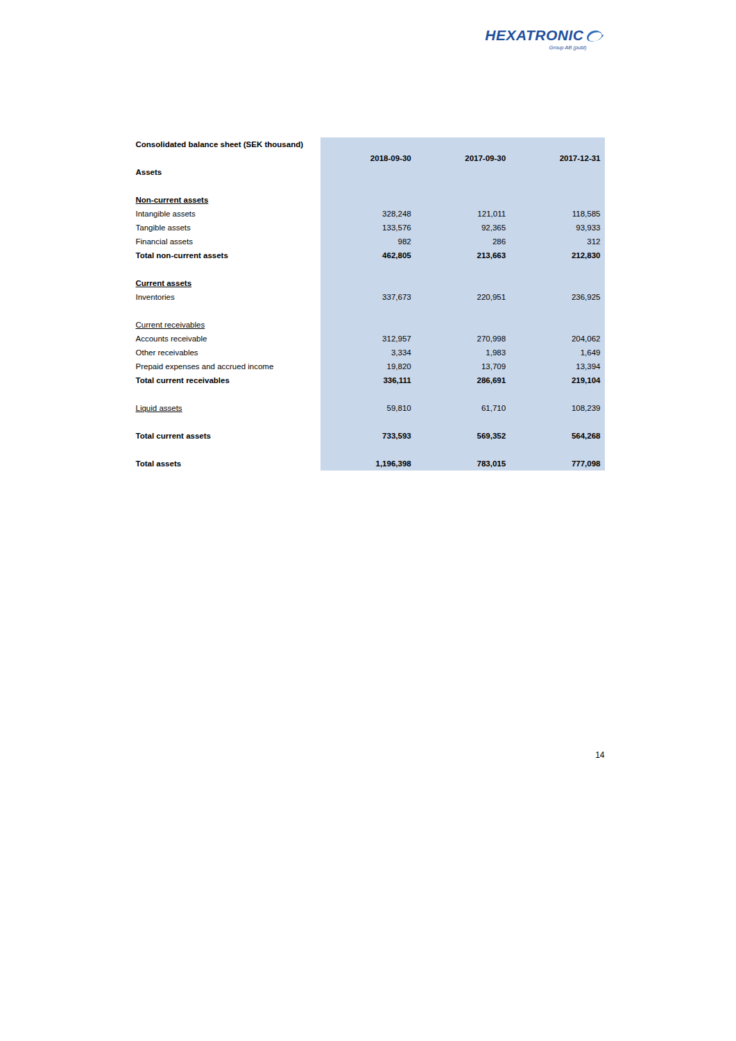HEXATRONIC
Group AB (publ)
| Consolidated balance sheet (SEK thousand) | | | |
| | 2018-09-30 | 2017-09-30 | 2017-12-31 |
| Assets | | | |
| Non-current assets | | | |
| Intangible assets | 328,248 | 121,011 | 118,585 |
| Tangible assets | 133,576 | 92,365 | 93,933 |
| Financial assets | 982 | 286 | 312 |
| Total non-current assets | 462,805 | 213,663 | 212,830 |
| Current assets | | | |
| Inventories | 337,673 | 220,951 | 236,925 |
| Current receivables | | | |
| Accounts receivable | 312,957 | 270,998 | 204,062 |
| Other receivables | 3,334 | 1,983 | 1,649 |
| Prepaid expenses and accrued income | 19,820 | 13,709 | 13,394 |
| Total current receivables | 336,111 | 286,691 | 219,104 |
| Liquid assets | 59,810 | 61,710 | 108,239 |
| Total current assets | 733,593 | 569,352 | 564,268 |
| Total assets | 1,196,398 | 783,015 | 777,098 |
14